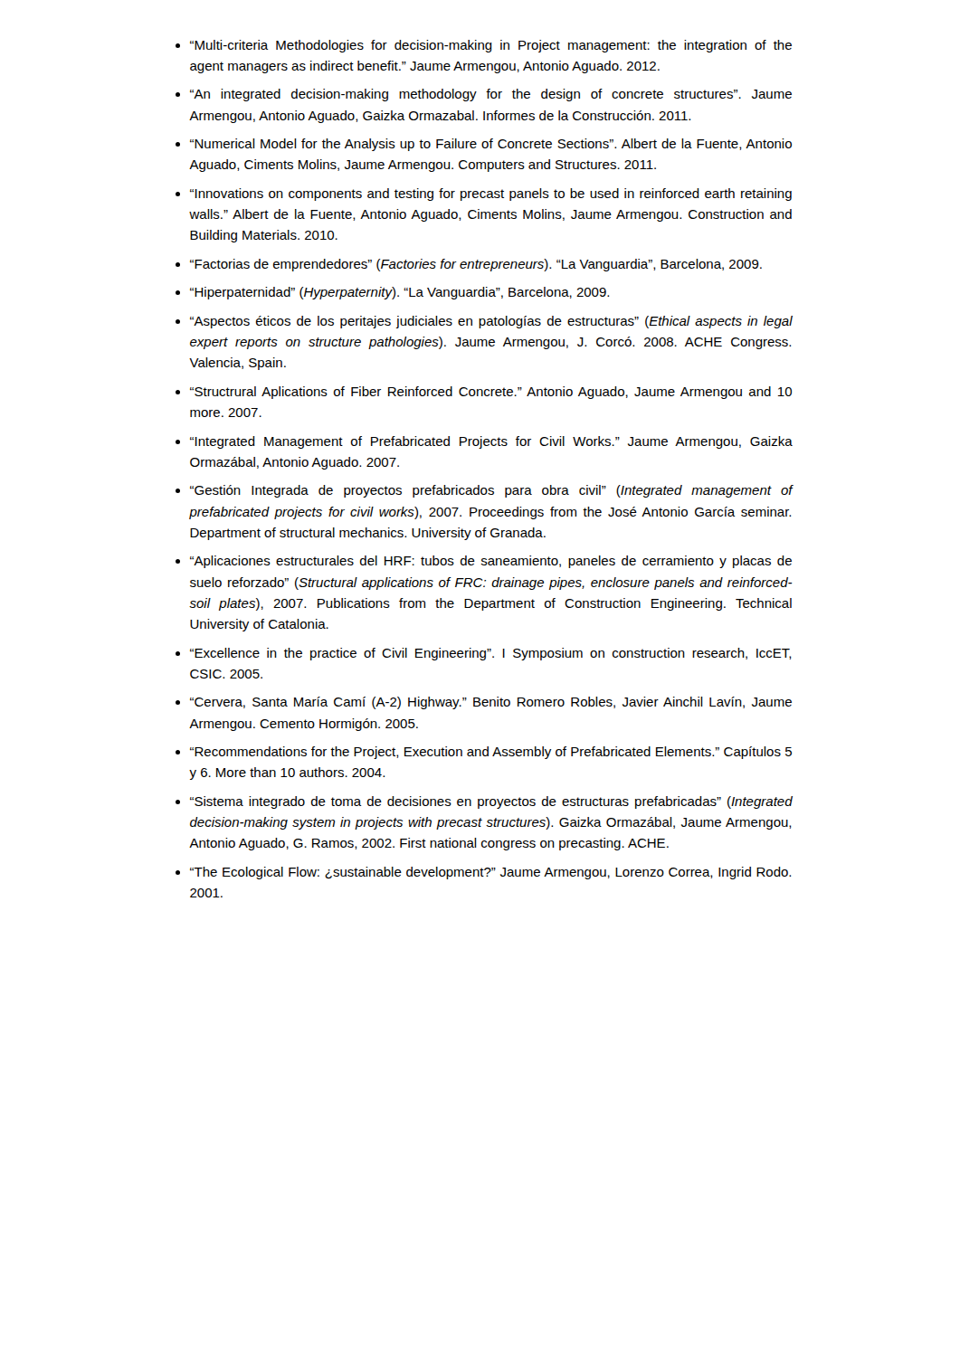“Multi-criteria Methodologies for decision-making in Project management: the integration of the agent managers as indirect benefit.” Jaume Armengou, Antonio Aguado. 2012.
“An integrated decision-making methodology for the design of concrete structures”. Jaume Armengou, Antonio Aguado, Gaizka Ormazabal. Informes de la Construcción. 2011.
“Numerical Model for the Analysis up to Failure of Concrete Sections”. Albert de la Fuente, Antonio Aguado, Ciments Molins, Jaume Armengou. Computers and Structures. 2011.
“Innovations on components and testing for precast panels to be used in reinforced earth retaining walls.” Albert de la Fuente, Antonio Aguado, Ciments Molins, Jaume Armengou. Construction and Building Materials. 2010.
“Factorias de emprendedores” (Factories for entrepreneurs). “La Vanguardia”, Barcelona, 2009.
“Hiperpaternidad” (Hyperpaternity). “La Vanguardia”, Barcelona, 2009.
“Aspectos éticos de los peritajes judiciales en patologías de estructuras” (Ethical aspects in legal expert reports on structure pathologies). Jaume Armengou, J. Corcó. 2008. ACHE Congress. Valencia, Spain.
“Structrural Aplications of Fiber Reinforced Concrete.” Antonio Aguado, Jaume Armengou and 10 more. 2007.
“Integrated Management of Prefabricated Projects for Civil Works.” Jaume Armengou, Gaizka Ormazábal, Antonio Aguado. 2007.
“Gestión Integrada de proyectos prefabricados para obra civil” (Integrated management of prefabricated projects for civil works), 2007. Proceedings from the José Antonio García seminar. Department of structural mechanics. University of Granada.
“Aplicaciones estructurales del HRF: tubos de saneamiento, paneles de cerramiento y placas de suelo reforzado” (Structural applications of FRC: drainage pipes, enclosure panels and reinforced-soil plates), 2007. Publications from the Department of Construction Engineering. Technical University of Catalonia.
“Excellence in the practice of Civil Engineering”. I Symposium on construction research, IccET, CSIC. 2005.
“Cervera, Santa María Camí (A-2) Highway.” Benito Romero Robles, Javier Ainchil Lavín, Jaume Armengou. Cemento Hormigón. 2005.
“Recommendations for the Project, Execution and Assembly of Prefabricated Elements.” Capítulos 5 y 6. More than 10 authors. 2004.
“Sistema integrado de toma de decisiones en proyectos de estructuras prefabricadas” (Integrated decision-making system in projects with precast structures). Gaizka Ormazábal, Jaume Armengou, Antonio Aguado, G. Ramos, 2002. First national congress on precasting. ACHE.
“The Ecological Flow: ¿sustainable development?” Jaume Armengou, Lorenzo Correa, Ingrid Rodo. 2001.